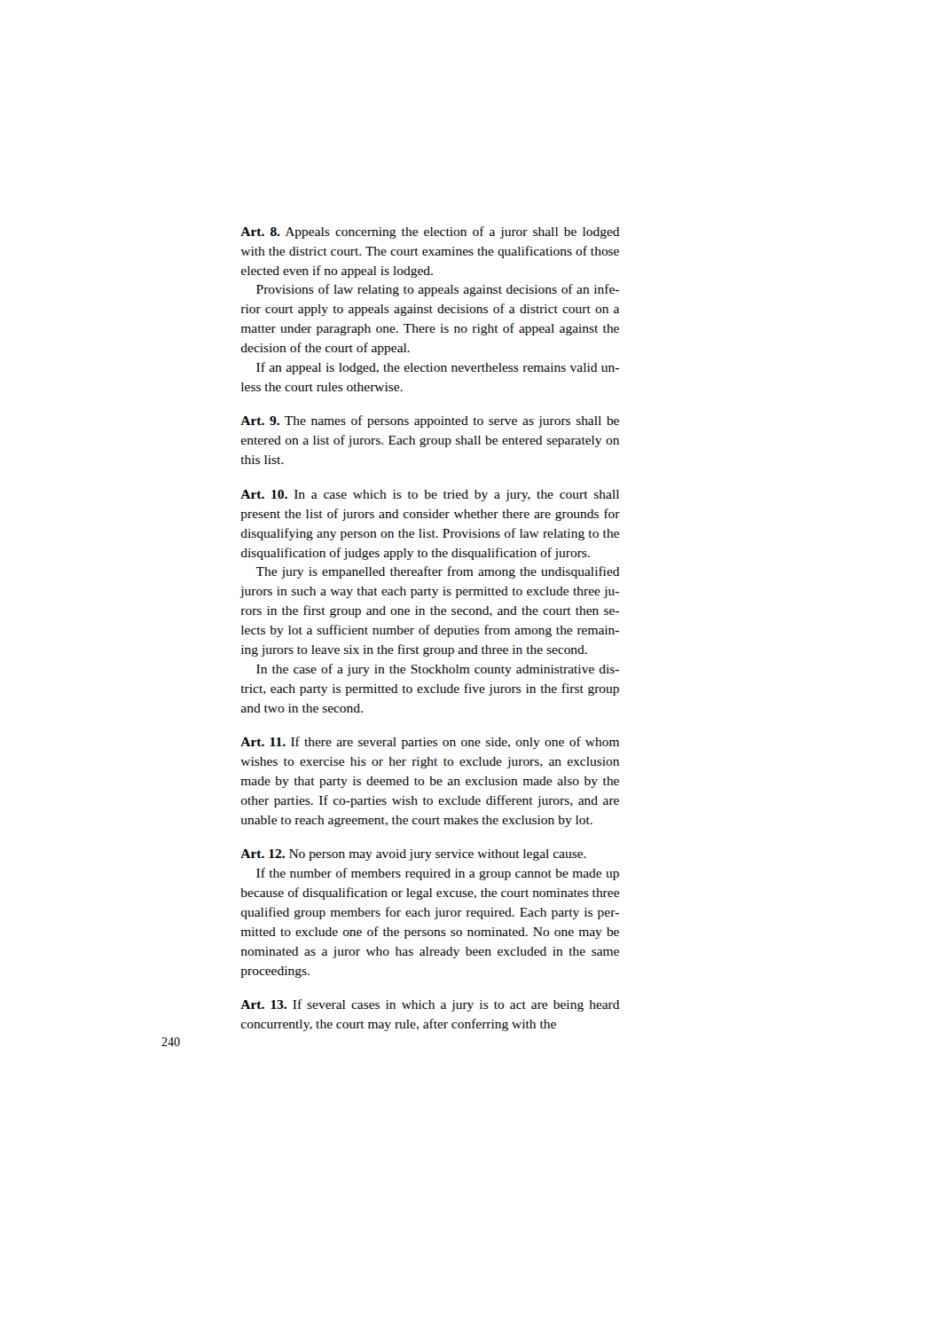Art. 8. Appeals concerning the election of a juror shall be lodged with the district court. The court examines the qualifications of those elected even if no appeal is lodged.
Provisions of law relating to appeals against decisions of an inferior court apply to appeals against decisions of a district court on a matter under paragraph one. There is no right of appeal against the decision of the court of appeal.
If an appeal is lodged, the election nevertheless remains valid unless the court rules otherwise.
Art. 9. The names of persons appointed to serve as jurors shall be entered on a list of jurors. Each group shall be entered separately on this list.
Art. 10. In a case which is to be tried by a jury, the court shall present the list of jurors and consider whether there are grounds for disqualifying any person on the list. Provisions of law relating to the disqualification of judges apply to the disqualification of jurors.
The jury is empanelled thereafter from among the undisqualified jurors in such a way that each party is permitted to exclude three jurors in the first group and one in the second, and the court then selects by lot a sufficient number of deputies from among the remaining jurors to leave six in the first group and three in the second.
In the case of a jury in the Stockholm county administrative district, each party is permitted to exclude five jurors in the first group and two in the second.
Art. 11. If there are several parties on one side, only one of whom wishes to exercise his or her right to exclude jurors, an exclusion made by that party is deemed to be an exclusion made also by the other parties. If co-parties wish to exclude different jurors, and are unable to reach agreement, the court makes the exclusion by lot.
Art. 12. No person may avoid jury service without legal cause.
If the number of members required in a group cannot be made up because of disqualification or legal excuse, the court nominates three qualified group members for each juror required. Each party is permitted to exclude one of the persons so nominated. No one may be nominated as a juror who has already been excluded in the same proceedings.
Art. 13. If several cases in which a jury is to act are being heard concurrently, the court may rule, after conferring with the
240